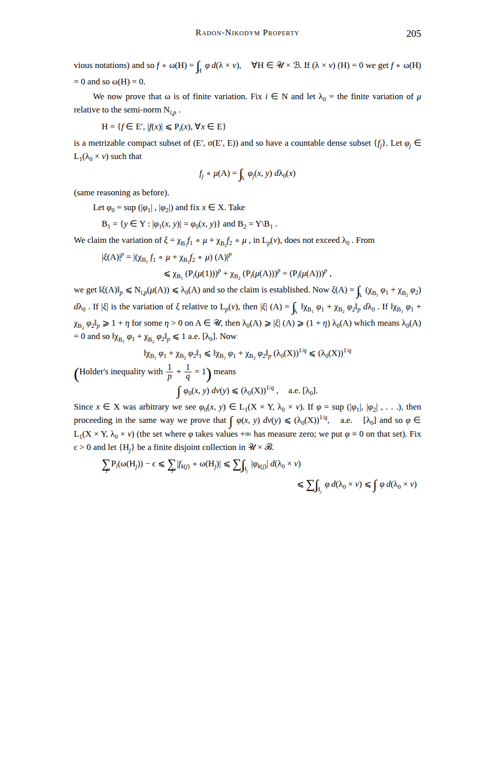Radon-Nikodym Property 205
vious notations) and so f ∘ ω(H) = ∫H φ d(λ × ν), ∀H ∈ 𝒰 × ℬ. If (λ × ν) (H) = 0 we get f ∘ ω(H) = 0 and so ω(H) = 0.
We now prove that ω is of finite variation. Fix i ∈ N and let λ0 = the finite variation of μ relative to the semi-norm Ni,p .
H = {f ∈ E′, |f(x)| ⩽ Pi(x), ∀x ∈ E}
is a metrizable compact subset of (E′, σ(E′, E)) and so have a countable dense subset {fj}. Let φj ∈ L1(λ0 × ν) such that
fj ∘ μ(A) = ∫A φj(x, y) dλ0(x)
(same reasoning as before).
Let φ0 = sup (|φ1| , |φ2|) and fix x ∈ X. Take
B1 = {y ∈ Y : |φ1(x, y)| = φ0(x, y)} and B2 = Y\B1 .
We claim the variation of ξ = χB1f1 ∘ μ + χB2f2 ∘ μ , in Lp(ν), does not exceed λ0 . From
|ξ(A)|p = |(χB1 f1 ∘ μ + χB2f2 ∘ μ) (A)|p
⩽ χB1 (Pi(μ(1)))p + χB2 (Pi(μ(A)))p = (Pi(μ(A)))p ,
we get ‖ξ(A)‖p ⩽ Ni,p(μ(A)) ⩽ λ0(A) and so the claim is established. Now ξ(A) = ∫A (χB1 φ1 + χB2 φ2) dλ0 . If |ξ| is the variation of ξ relative to Lp(ν), then |ξ| (A) = ∫A ‖χB1 φ1 + χB2 φ2‖p dλ0 . If ‖χB1 φ1 + χB2 φ2‖p ⩾ 1 + η for some η > 0 on A ∈ 𝒰, then λ0(A) ⩾ |ξ| (A) ⩾ (1 + η) λ0(A) which means λ0(A) = 0 and so ‖χB1 φ1 + χB2 φ2‖p ⩽ 1 a.e. [λ0]. Now
‖χB1 φ1 + χB2 φ2‖1 ⩽ ‖χB1 φ1 + χB2 φ2‖p (λ0(X))1/q ⩽ (λ0(X))1/q
(Holder's inequality with 1 p + 1 q = 1) means
∫ φ0(x, y) dν(y) ⩽ (λ0(X))1/q , a.e. [λ0].
Since x ∈ X was arbitrary we see φ0(x, y) ∈ L1(X × Y, λ0 × ν). If φ = sup (|φ1|, |φ2| , . . .), then proceeding in the same way we prove that ∫ φ(x, y) dν(y) ⩽ (λ0(X))1/q, a.e. [λ0] and so φ ∈ L1(X × Y, λ0 × ν) (the set where φ takes values +∞ has measure zero; we put φ ≡ 0 on that set). Fix ϵ > 0 and let {Hj} be a finite disjoint collection in 𝒰 × ℬ.
∑j Pi(ω(Hj)) − ϵ ⩽ ∑j |fk(j) ∘ ω(Hj)| ⩽ ∑∫Hj |φk(j)| d(λ0 × ν)
⩽ ∑∫Hj φ d(λ0 × ν) ⩽ ∫ φ d(λ0 × ν)